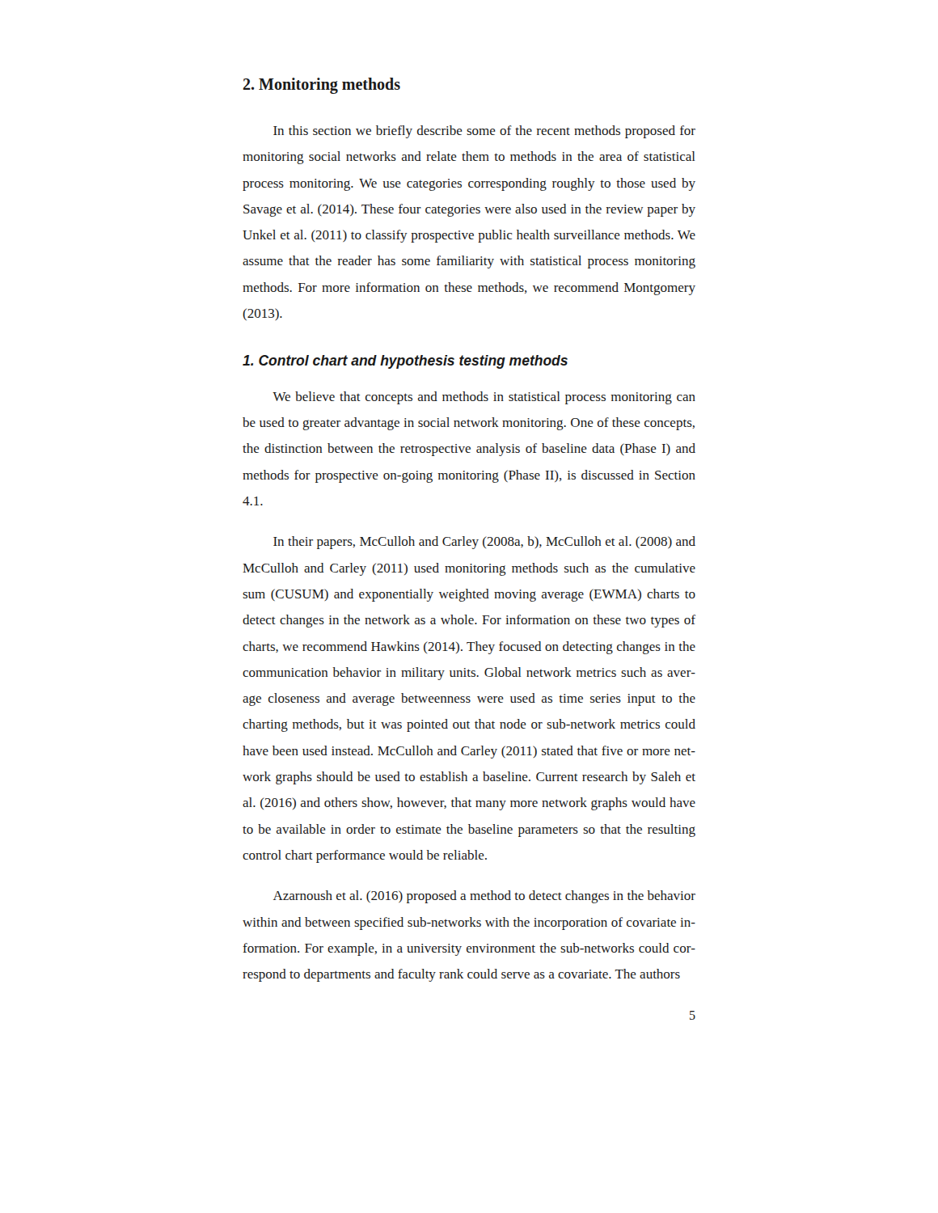2. Monitoring methods
In this section we briefly describe some of the recent methods proposed for monitoring social networks and relate them to methods in the area of statistical process monitoring. We use categories corresponding roughly to those used by Savage et al. (2014). These four categories were also used in the review paper by Unkel et al. (2011) to classify prospective public health surveillance methods. We assume that the reader has some familiarity with statistical process monitoring methods. For more information on these methods, we recommend Montgomery (2013).
1. Control chart and hypothesis testing methods
We believe that concepts and methods in statistical process monitoring can be used to greater advantage in social network monitoring. One of these concepts, the distinction between the retrospective analysis of baseline data (Phase I) and methods for prospective on-going monitoring (Phase II), is discussed in Section 4.1.
In their papers, McCulloh and Carley (2008a, b), McCulloh et al. (2008) and McCulloh and Carley (2011) used monitoring methods such as the cumulative sum (CUSUM) and exponentially weighted moving average (EWMA) charts to detect changes in the network as a whole. For information on these two types of charts, we recommend Hawkins (2014). They focused on detecting changes in the communication behavior in military units. Global network metrics such as average closeness and average betweenness were used as time series input to the charting methods, but it was pointed out that node or sub-network metrics could have been used instead. McCulloh and Carley (2011) stated that five or more network graphs should be used to establish a baseline. Current research by Saleh et al. (2016) and others show, however, that many more network graphs would have to be available in order to estimate the baseline parameters so that the resulting control chart performance would be reliable.
Azarnoush et al. (2016) proposed a method to detect changes in the behavior within and between specified sub-networks with the incorporation of covariate information. For example, in a university environment the sub-networks could correspond to departments and faculty rank could serve as a covariate. The authors
5